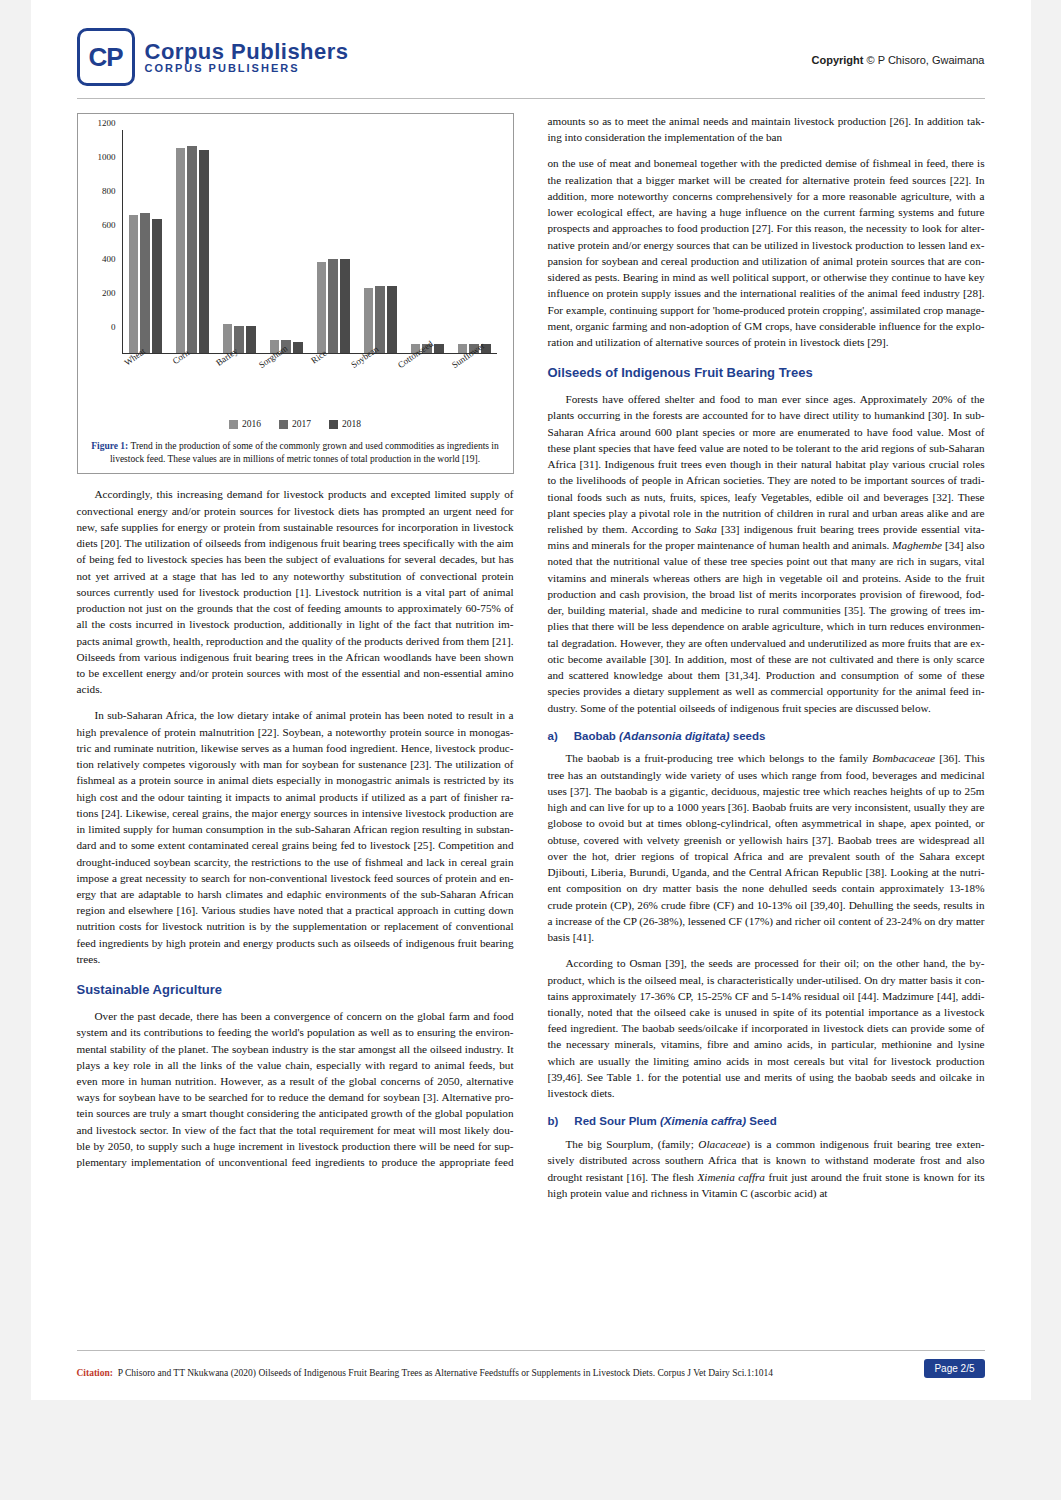CP
Corpus PublishersCORPUS PUBLISHERS
Copyright © P Chisoro, Gwaimana
1200 1000 800 600 400 200 0
Wheat
Corn
Barley
Sorghum
Rice
Soybean
Cottonseed
Sunflower
2016 2017 2018
Figure 1: Trend in the production of some of the commonly grown and used commodities as ingredients in livestock feed. These values are in millions of metric tonnes of total production in the world [19].
Accordingly, this increasing demand for livestock products and excepted limited supply of convectional energy and/or protein sources for livestock diets has prompted an urgent need for new, safe supplies for energy or protein from sustainable resources for incorporation in livestock diets [20]. The utilization of oilseeds from indigenous fruit bearing trees specifically with the aim of being fed to livestock species has been the subject of evaluations for several decades, but has not yet arrived at a stage that has led to any noteworthy substitution of convectional protein sources currently used for livestock production [1]. Livestock nutrition is a vital part of animal production not just on the grounds that the cost of feeding amounts to approximately 60-75% of all the costs incurred in livestock production, additionally in light of the fact that nutrition impacts animal growth, health, reproduction and the quality of the products derived from them [21]. Oilseeds from various indigenous fruit bearing trees in the African woodlands have been shown to be excellent energy and/or protein sources with most of the essential and non-essential amino acids.
In sub-Saharan Africa, the low dietary intake of animal protein has been noted to result in a high prevalence of protein malnutrition [22]. Soybean, a noteworthy protein source in monogastric and ruminate nutrition, likewise serves as a human food ingredient. Hence, livestock production relatively competes vigorously with man for soybean for sustenance [23]. The utilization of fishmeal as a protein source in animal diets especially in monogastric animals is restricted by its high cost and the odour tainting it impacts to animal products if utilized as a part of finisher rations [24]. Likewise, cereal grains, the major energy sources in intensive livestock production are in limited supply for human consumption in the sub-Saharan African region resulting in substandard and to some extent contaminated cereal grains being fed to livestock [25]. Competition and drought-induced soybean scarcity, the restrictions to the use of fishmeal and lack in cereal grain impose a great necessity to search for non-conventional livestock feed sources of protein and energy that are adaptable to harsh climates and edaphic environments of the sub-Saharan African region and elsewhere [16]. Various studies have noted that a practical approach in cutting down nutrition costs for livestock nutrition is by the supplementation or replacement of conventional feed ingredients by high protein and energy products such as oilseeds of indigenous fruit bearing trees.
Sustainable Agriculture
Over the past decade, there has been a convergence of concern on the global farm and food system and its contributions to feeding the world's population as well as to ensuring the environmental stability of the planet. The soybean industry is the star amongst all the oilseed industry. It plays a key role in all the links of the value chain, especially with regard to animal feeds, but even more in human nutrition. However, as a result of the global concerns of 2050, alternative ways for soybean have to be searched for to reduce the demand for soybean [3]. Alternative protein sources are truly a smart thought considering the anticipated growth of the global population and livestock sector. In view of the fact that the total requirement for meat will most likely double by 2050, to supply such a huge increment in livestock production there will be need for supplementary implementation of unconventional feed ingredients to produce the appropriate feed amounts so as to meet the animal needs and maintain livestock production [26]. In addition taking into consideration the implementation of the ban
on the use of meat and bonemeal together with the predicted demise of fishmeal in feed, there is the realization that a bigger market will be created for alternative protein feed sources [22]. In addition, more noteworthy concerns comprehensively for a more reasonable agriculture, with a lower ecological effect, are having a huge influence on the current farming systems and future prospects and approaches to food production [27]. For this reason, the necessity to look for alternative protein and/or energy sources that can be utilized in livestock production to lessen land expansion for soybean and cereal production and utilization of animal protein sources that are considered as pests. Bearing in mind as well political support, or otherwise they continue to have key influence on protein supply issues and the international realities of the animal feed industry [28]. For example, continuing support for 'home-produced protein cropping', assimilated crop management, organic farming and non-adoption of GM crops, have considerable influence for the exploration and utilization of alternative sources of protein in livestock diets [29].
Oilseeds of Indigenous Fruit Bearing Trees
Forests have offered shelter and food to man ever since ages. Approximately 20% of the plants occurring in the forests are accounted for to have direct utility to humankind [30]. In sub-Saharan Africa around 600 plant species or more are enumerated to have food value. Most of these plant species that have feed value are noted to be tolerant to the arid regions of sub-Saharan Africa [31]. Indigenous fruit trees even though in their natural habitat play various crucial roles to the livelihoods of people in African societies. They are noted to be important sources of traditional foods such as nuts, fruits, spices, leafy Vegetables, edible oil and beverages [32]. These plant species play a pivotal role in the nutrition of children in rural and urban areas alike and are relished by them. According to Saka [33] indigenous fruit bearing trees provide essential vitamins and minerals for the proper maintenance of human health and animals. Maghembe [34] also noted that the nutritional value of these tree species point out that many are rich in sugars, vital vitamins and minerals whereas others are high in vegetable oil and proteins. Aside to the fruit production and cash provision, the broad list of merits incorporates provision of firewood, fodder, building material, shade and medicine to rural communities [35]. The growing of trees implies that there will be less dependence on arable agriculture, which in turn reduces environmental degradation. However, they are often undervalued and underutilized as more fruits that are exotic become available [30]. In addition, most of these are not cultivated and there is only scarce and scattered knowledge about them [31,34]. Production and consumption of some of these species provides a dietary supplement as well as commercial opportunity for the animal feed industry. Some of the potential oilseeds of indigenous fruit species are discussed below.
a) Baobab (Adansonia digitata) seeds
The baobab is a fruit-producing tree which belongs to the family Bombacaceae [36]. This tree has an outstandingly wide variety of uses which range from food, beverages and medicinal uses [37]. The baobab is a gigantic, deciduous, majestic tree which reaches heights of up to 25m high and can live for up to a 1000 years [36]. Baobab fruits are very inconsistent, usually they are globose to ovoid but at times oblong-cylindrical, often asymmetrical in shape, apex pointed, or obtuse, covered with velvety greenish or yellowish hairs [37]. Baobab trees are widespread all over the hot, drier regions of tropical Africa and are prevalent south of the Sahara except Djibouti, Liberia, Burundi, Uganda, and the Central African Republic [38]. Looking at the nutrient composition on dry matter basis the none dehulled seeds contain approximately 13-18% crude protein (CP), 26% crude fibre (CF) and 10-13% oil [39,40]. Dehulling the seeds, results in a increase of the CP (26-38%), lessened CF (17%) and richer oil content of 23-24% on dry matter basis [41].
According to Osman [39], the seeds are processed for their oil; on the other hand, the by-product, which is the oilseed meal, is characteristically under-utilised. On dry matter basis it contains approximately 17-36% CP, 15-25% CF and 5-14% residual oil [44]. Madzimure [44], additionally, noted that the oilseed cake is unused in spite of its potential importance as a livestock feed ingredient. The baobab seeds/oilcake if incorporated in livestock diets can provide some of the necessary minerals, vitamins, fibre and amino acids, in particular, methionine and lysine which are usually the limiting amino acids in most cereals but vital for livestock production [39,46]. See Table 1. for the potential use and merits of using the baobab seeds and oilcake in livestock diets.
b) Red Sour Plum (Ximenia caffra) Seed
The big Sourplum, (family; Olacaceae) is a common indigenous fruit bearing tree extensively distributed across southern Africa that is known to withstand moderate frost and also drought resistant [16]. The flesh Ximenia caffra fruit just around the fruit stone is known for its high protein value and richness in Vitamin C (ascorbic acid) at
Citation: P Chisoro and TT Nkukwana (2020) Oilseeds of Indigenous Fruit Bearing Trees as Alternative Feedstuffs or Supplements in Livestock Diets. Corpus J Vet Dairy Sci.1:1014
Page 2/5